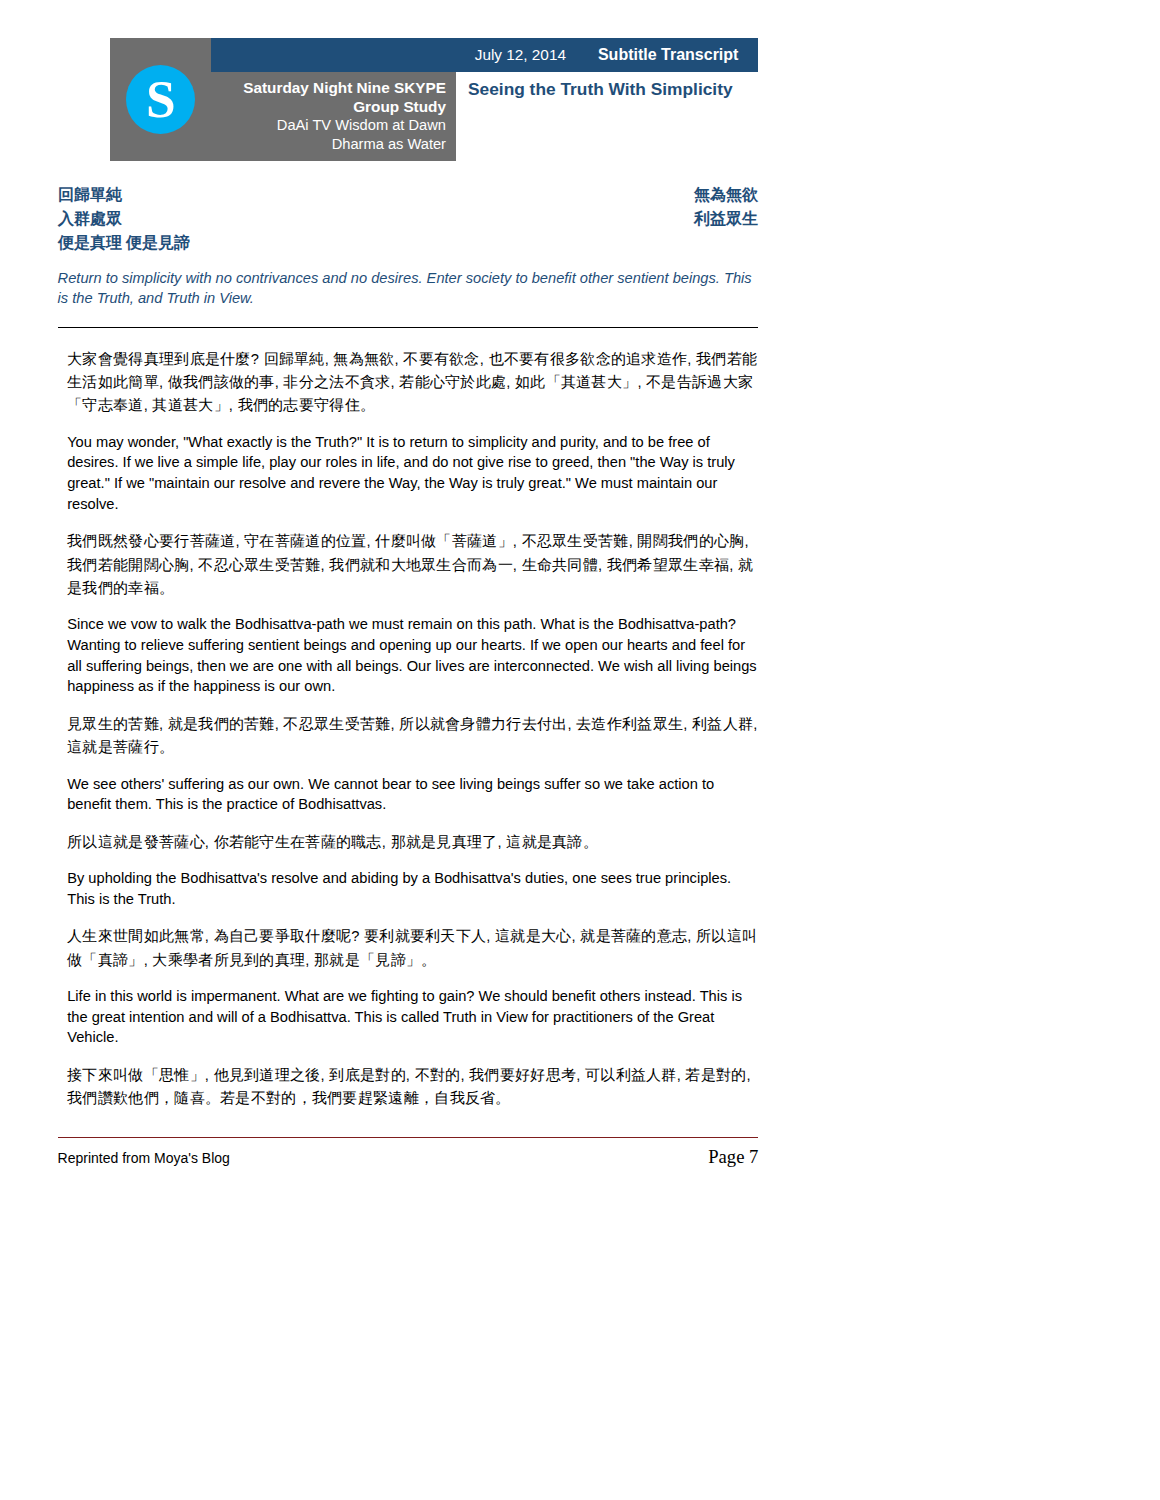S
July 12, 2014 Subtitle Transcript
Saturday Night Nine SKYPE
Group Study
DaAi TV Wisdom at Dawn
Dharma as Water
Seeing the Truth With Simplicity
| 回歸單純 | 無為無欲 |
| 入群處眾 | 利益眾生 |
| 便是真理 便是見諦 | |
Return to simplicity with no contrivances and no desires. Enter society to benefit other sentient beings. This is the Truth, and Truth in View.
大家會覺得真理到底是什麼? 回歸單純, 無為無欲, 不要有欲念, 也不要有很多欲念的追求造作, 我們若能生活如此簡單, 做我們該做的事, 非分之法不貪求, 若能心守於此處, 如此「其道甚大」, 不是告訴過大家「守志奉道, 其道甚大」, 我們的志要守得住。
You may wonder, "What exactly is the Truth?" It is to return to simplicity and purity, and to be free of desires. If we live a simple life, play our roles in life, and do not give rise to greed, then "the Way is truly great." If we "maintain our resolve and revere the Way, the Way is truly great." We must maintain our resolve.
我們既然發心要行菩薩道, 守在菩薩道的位置, 什麼叫做「菩薩道」, 不忍眾生受苦難, 開闊我們的心胸, 我們若能開闊心胸, 不忍心眾生受苦難, 我們就和大地眾生合而為一, 生命共同體, 我們希望眾生幸福, 就是我們的幸福。
Since we vow to walk the Bodhisattva-path we must remain on this path. What is the Bodhisattva-path? Wanting to relieve suffering sentient beings and opening up our hearts. If we open our hearts and feel for all suffering beings, then we are one with all beings. Our lives are interconnected. We wish all living beings happiness as if the happiness is our own.
見眾生的苦難, 就是我們的苦難, 不忍眾生受苦難, 所以就會身體力行去付出, 去造作利益眾生, 利益人群, 這就是菩薩行。
We see others' suffering as our own. We cannot bear to see living beings suffer so we take action to benefit them. This is the practice of Bodhisattvas.
所以這就是發菩薩心, 你若能守生在菩薩的職志, 那就是見真理了, 這就是真諦。
By upholding the Bodhisattva's resolve and abiding by a Bodhisattva's duties, one sees true principles. This is the Truth.
人生來世間如此無常, 為自己要爭取什麼呢? 要利就要利天下人, 這就是大心, 就是菩薩的意志, 所以這叫做「真諦」, 大乘學者所見到的真理, 那就是「見諦」。
Life in this world is impermanent. What are we fighting to gain? We should benefit others instead. This is the great intention and will of a Bodhisattva. This is called Truth in View for practitioners of the Great Vehicle.
接下來叫做「思惟」, 他見到道理之後, 到底是對的, 不對的, 我們要好好思考, 可以利益人群, 若是對的, 我們讚歎他們，隨喜。若是不對的，我們要趕緊遠離，自我反省。
Reprinted from Moya's Blog Page 7